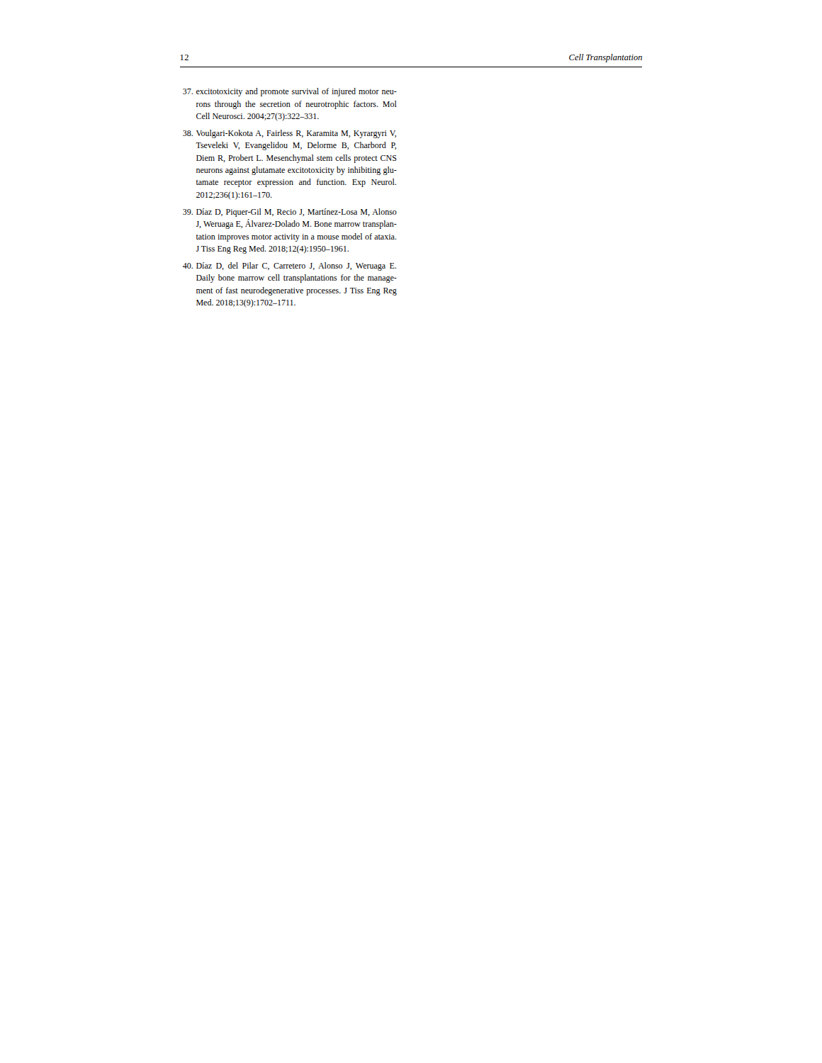12 Cell Transplantation
37 excitotoxicity and promote survival of injured motor neurons through the secretion of neurotrophic factors. Mol Cell Neurosci. 2004;27(3):322–331.
38 Voulgari-Kokota A, Fairless R, Karamita M, Kyrargyri V, Tseveleki V, Evangelidou M, Delorme B, Charbord P, Diem R, Probert L. Mesenchymal stem cells protect CNS neurons against glutamate excitotoxicity by inhibiting glutamate receptor expression and function. Exp Neurol. 2012;236(1):161–170.
39 Díaz D, Piquer-Gil M, Recio J, Martínez-Losa M, Alonso J, Weruaga E, Álvarez-Dolado M. Bone marrow transplantation improves motor activity in a mouse model of ataxia. J Tiss Eng Reg Med. 2018;12(4):1950–1961.
40 Díaz D, del Pilar C, Carretero J, Alonso J, Weruaga E. Daily bone marrow cell transplantations for the management of fast neurodegenerative processes. J Tiss Eng Reg Med. 2018;13(9):1702–1711.